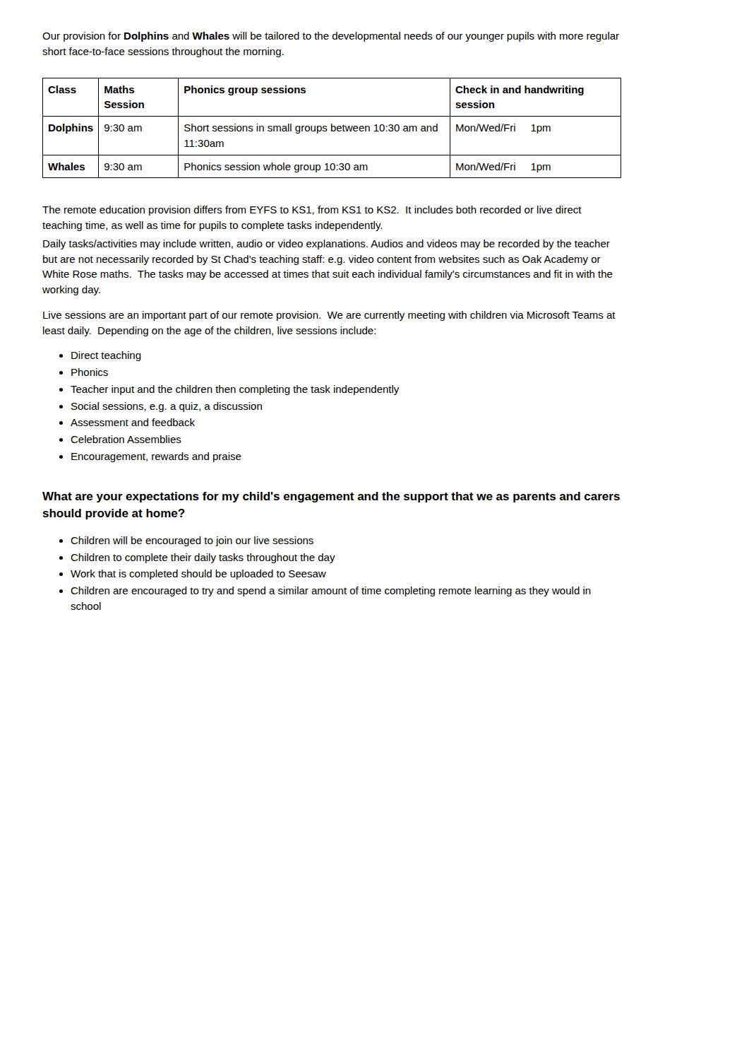Our provision for Dolphins and Whales will be tailored to the developmental needs of our younger pupils with more regular short face-to-face sessions throughout the morning.
| Class | Maths Session | Phonics group sessions | Check in and handwriting session |
| --- | --- | --- | --- |
| Dolphins | 9:30 am | Short sessions in small groups between 10:30 am and 11:30am | Mon/Wed/Fri 1pm |
| Whales | 9:30 am | Phonics session whole group 10:30 am | Mon/Wed/Fri 1pm |
The remote education provision differs from EYFS to KS1, from KS1 to KS2. It includes both recorded or live direct teaching time, as well as time for pupils to complete tasks independently.
Daily tasks/activities may include written, audio or video explanations. Audios and videos may be recorded by the teacher but are not necessarily recorded by St Chad's teaching staff: e.g. video content from websites such as Oak Academy or White Rose maths. The tasks may be accessed at times that suit each individual family's circumstances and fit in with the working day.
Live sessions are an important part of our remote provision. We are currently meeting with children via Microsoft Teams at least daily. Depending on the age of the children, live sessions include:
Direct teaching
Phonics
Teacher input and the children then completing the task independently
Social sessions, e.g. a quiz, a discussion
Assessment and feedback
Celebration Assemblies
Encouragement, rewards and praise
What are your expectations for my child's engagement and the support that we as parents and carers should provide at home?
Children will be encouraged to join our live sessions
Children to complete their daily tasks throughout the day
Work that is completed should be uploaded to Seesaw
Children are encouraged to try and spend a similar amount of time completing remote learning as they would in school